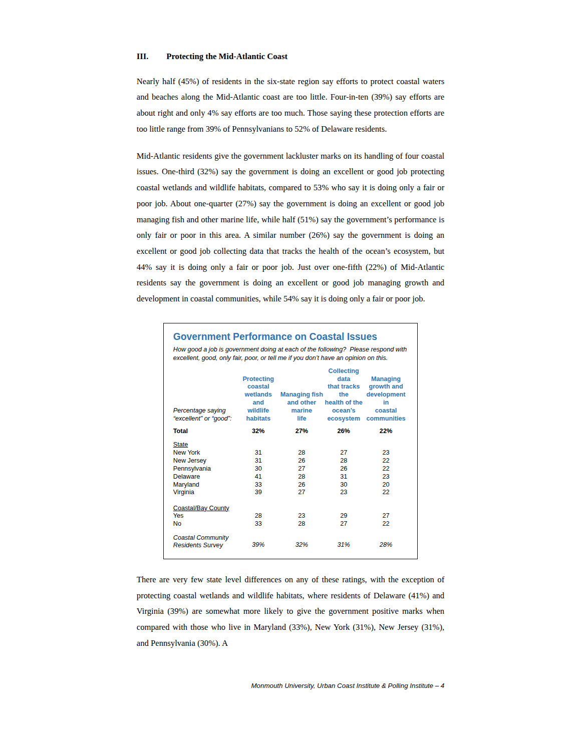III. Protecting the Mid-Atlantic Coast
Nearly half (45%) of residents in the six-state region say efforts to protect coastal waters and beaches along the Mid-Atlantic coast are too little. Four-in-ten (39%) say efforts are about right and only 4% say efforts are too much. Those saying these protection efforts are too little range from 39% of Pennsylvanians to 52% of Delaware residents.
Mid-Atlantic residents give the government lackluster marks on its handling of four coastal issues. One-third (32%) say the government is doing an excellent or good job protecting coastal wetlands and wildlife habitats, compared to 53% who say it is doing only a fair or poor job. About one-quarter (27%) say the government is doing an excellent or good job managing fish and other marine life, while half (51%) say the government’s performance is only fair or poor in this area. A similar number (26%) say the government is doing an excellent or good job collecting data that tracks the health of the ocean’s ecosystem, but 44% say it is doing only a fair or poor job. Just over one-fifth (22%) of Mid-Atlantic residents say the government is doing an excellent or good job managing growth and development in coastal communities, while 54% say it is doing only a fair or poor job.
Government Performance on Coastal Issues
How good a job is government doing at each of the following? Please respond with excellent, good, only fair, poor, or tell me if you don’t have an opinion on this.
| Percentage saying “excellent” or “good”: | Protecting coastal wetlands and wildlife habitats | Managing fish and other marine life | Collecting data that tracks the health of the ocean’s ecosystem | Managing growth and development in coastal communities |
| --- | --- | --- | --- | --- |
| Total | 32% | 27% | 26% | 22% |
| State | | | | |
| New York | 31 | 28 | 27 | 23 |
| New Jersey | 31 | 26 | 28 | 22 |
| Pennsylvania | 30 | 27 | 26 | 22 |
| Delaware | 41 | 28 | 31 | 23 |
| Maryland | 33 | 26 | 30 | 20 |
| Virginia | 39 | 27 | 23 | 22 |
| Coastal/Bay County | | | | |
| Yes | 28 | 23 | 29 | 27 |
| No | 33 | 28 | 27 | 22 |
| Coastal Community Residents Survey | 39% | 32% | 31% | 28% |
There are very few state level differences on any of these ratings, with the exception of protecting coastal wetlands and wildlife habitats, where residents of Delaware (41%) and Virginia (39%) are somewhat more likely to give the government positive marks when compared with those who live in Maryland (33%), New York (31%), New Jersey (31%), and Pennsylvania (30%). A
Monmouth University, Urban Coast Institute & Polling Institute – 4